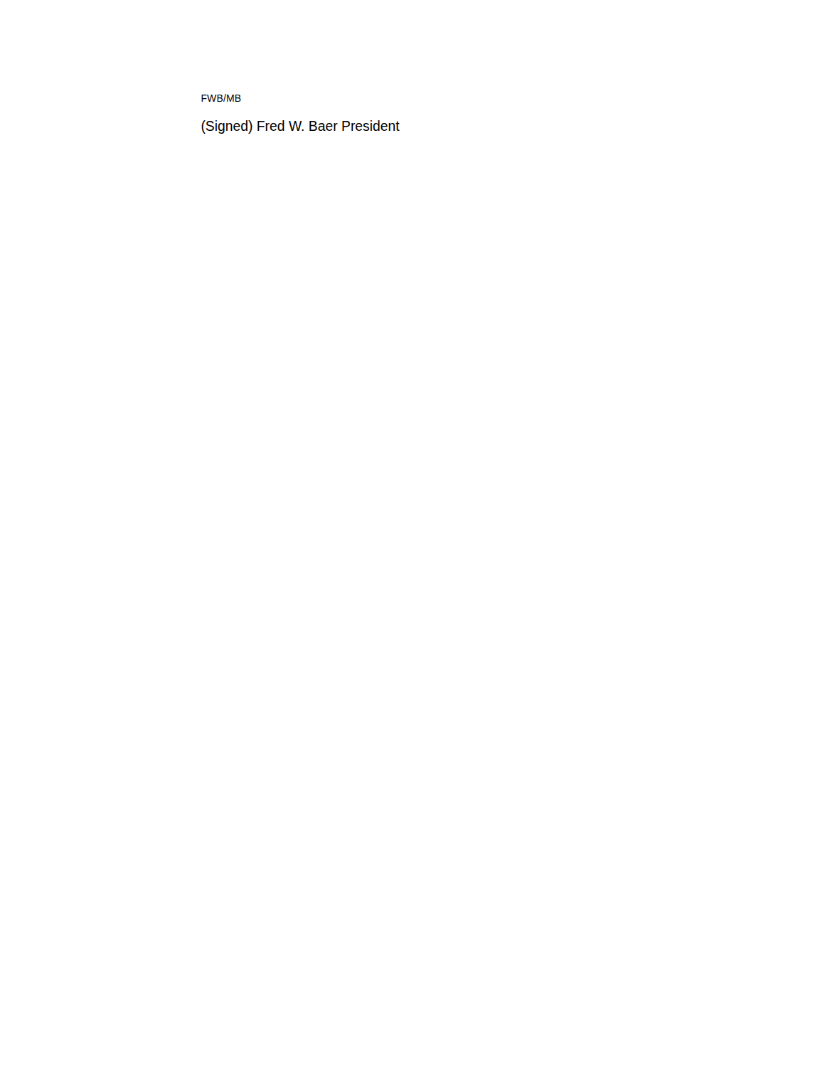FWB/MB
(Signed) Fred W. Baer President